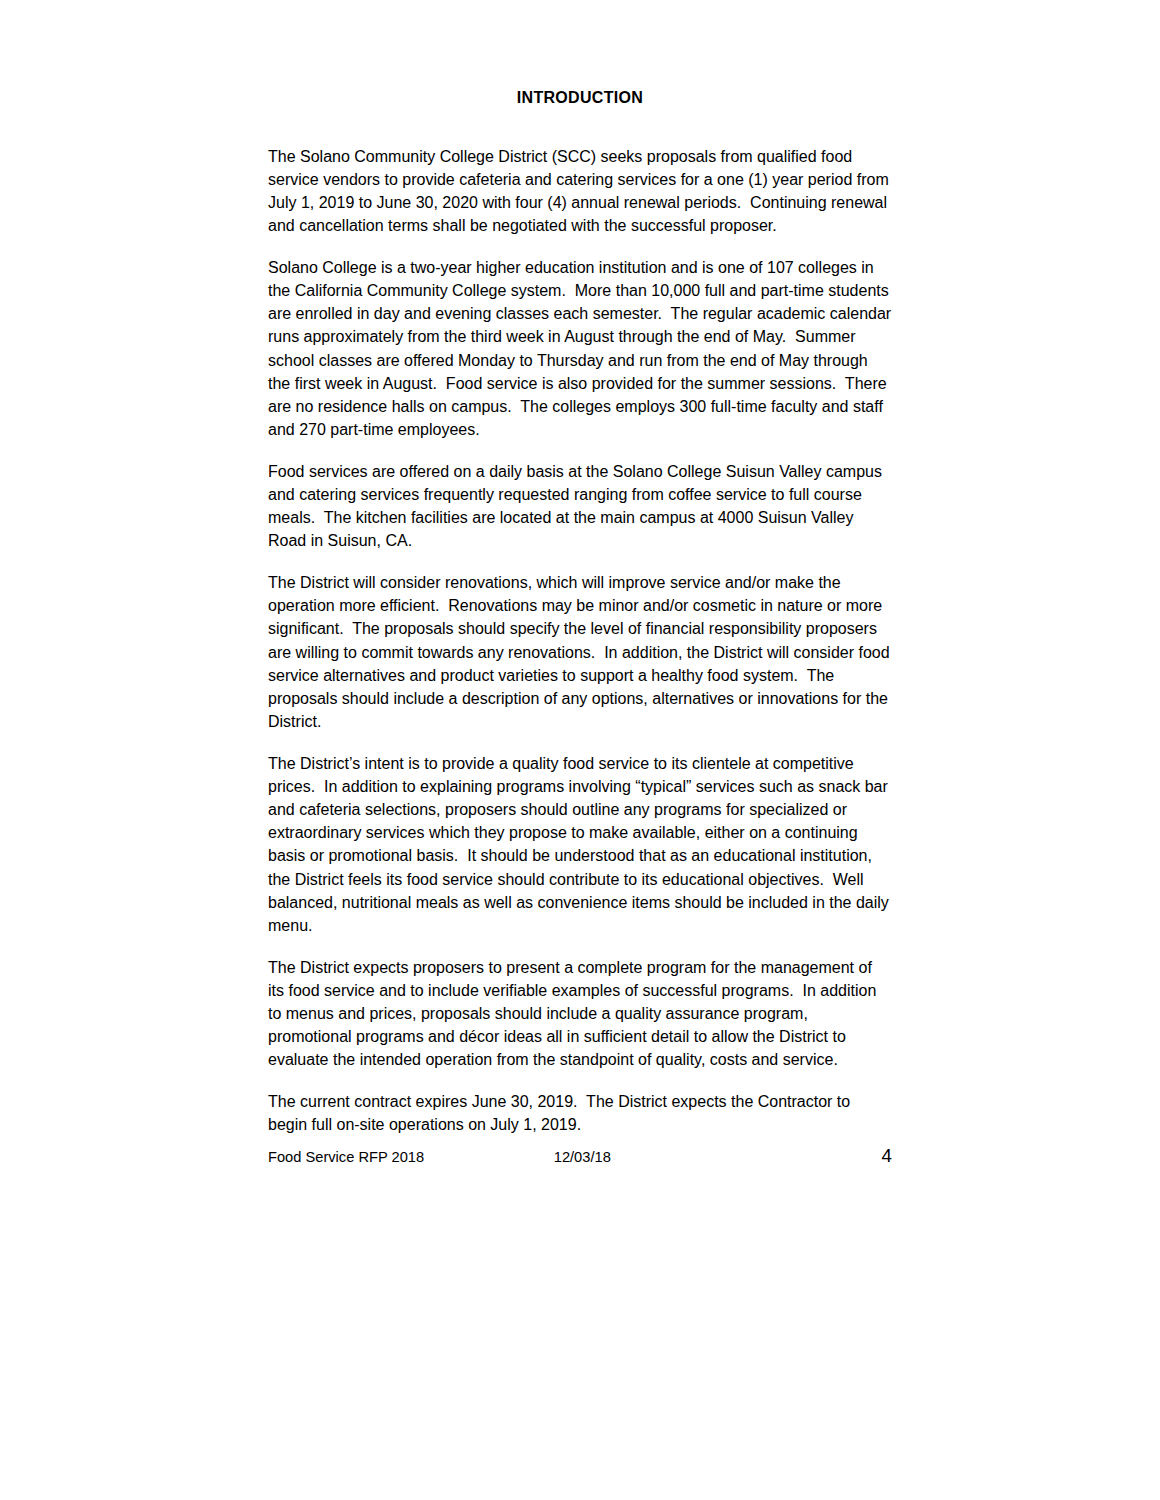INTRODUCTION
The Solano Community College District (SCC) seeks proposals from qualified food service vendors to provide cafeteria and catering services for a one (1) year period from July 1, 2019 to June 30, 2020 with four (4) annual renewal periods. Continuing renewal and cancellation terms shall be negotiated with the successful proposer.
Solano College is a two-year higher education institution and is one of 107 colleges in the California Community College system. More than 10,000 full and part-time students are enrolled in day and evening classes each semester. The regular academic calendar runs approximately from the third week in August through the end of May. Summer school classes are offered Monday to Thursday and run from the end of May through the first week in August. Food service is also provided for the summer sessions. There are no residence halls on campus. The colleges employs 300 full-time faculty and staff and 270 part-time employees.
Food services are offered on a daily basis at the Solano College Suisun Valley campus and catering services frequently requested ranging from coffee service to full course meals. The kitchen facilities are located at the main campus at 4000 Suisun Valley Road in Suisun, CA.
The District will consider renovations, which will improve service and/or make the operation more efficient. Renovations may be minor and/or cosmetic in nature or more significant. The proposals should specify the level of financial responsibility proposers are willing to commit towards any renovations. In addition, the District will consider food service alternatives and product varieties to support a healthy food system. The proposals should include a description of any options, alternatives or innovations for the District.
The District’s intent is to provide a quality food service to its clientele at competitive prices. In addition to explaining programs involving “typical” services such as snack bar and cafeteria selections, proposers should outline any programs for specialized or extraordinary services which they propose to make available, either on a continuing basis or promotional basis. It should be understood that as an educational institution, the District feels its food service should contribute to its educational objectives. Well balanced, nutritional meals as well as convenience items should be included in the daily menu.
The District expects proposers to present a complete program for the management of its food service and to include verifiable examples of successful programs. In addition to menus and prices, proposals should include a quality assurance program, promotional programs and décor ideas all in sufficient detail to allow the District to evaluate the intended operation from the standpoint of quality, costs and service.
The current contract expires June 30, 2019. The District expects the Contractor to begin full on-site operations on July 1, 2019.
Food Service RFP 2018
12/03/18
4